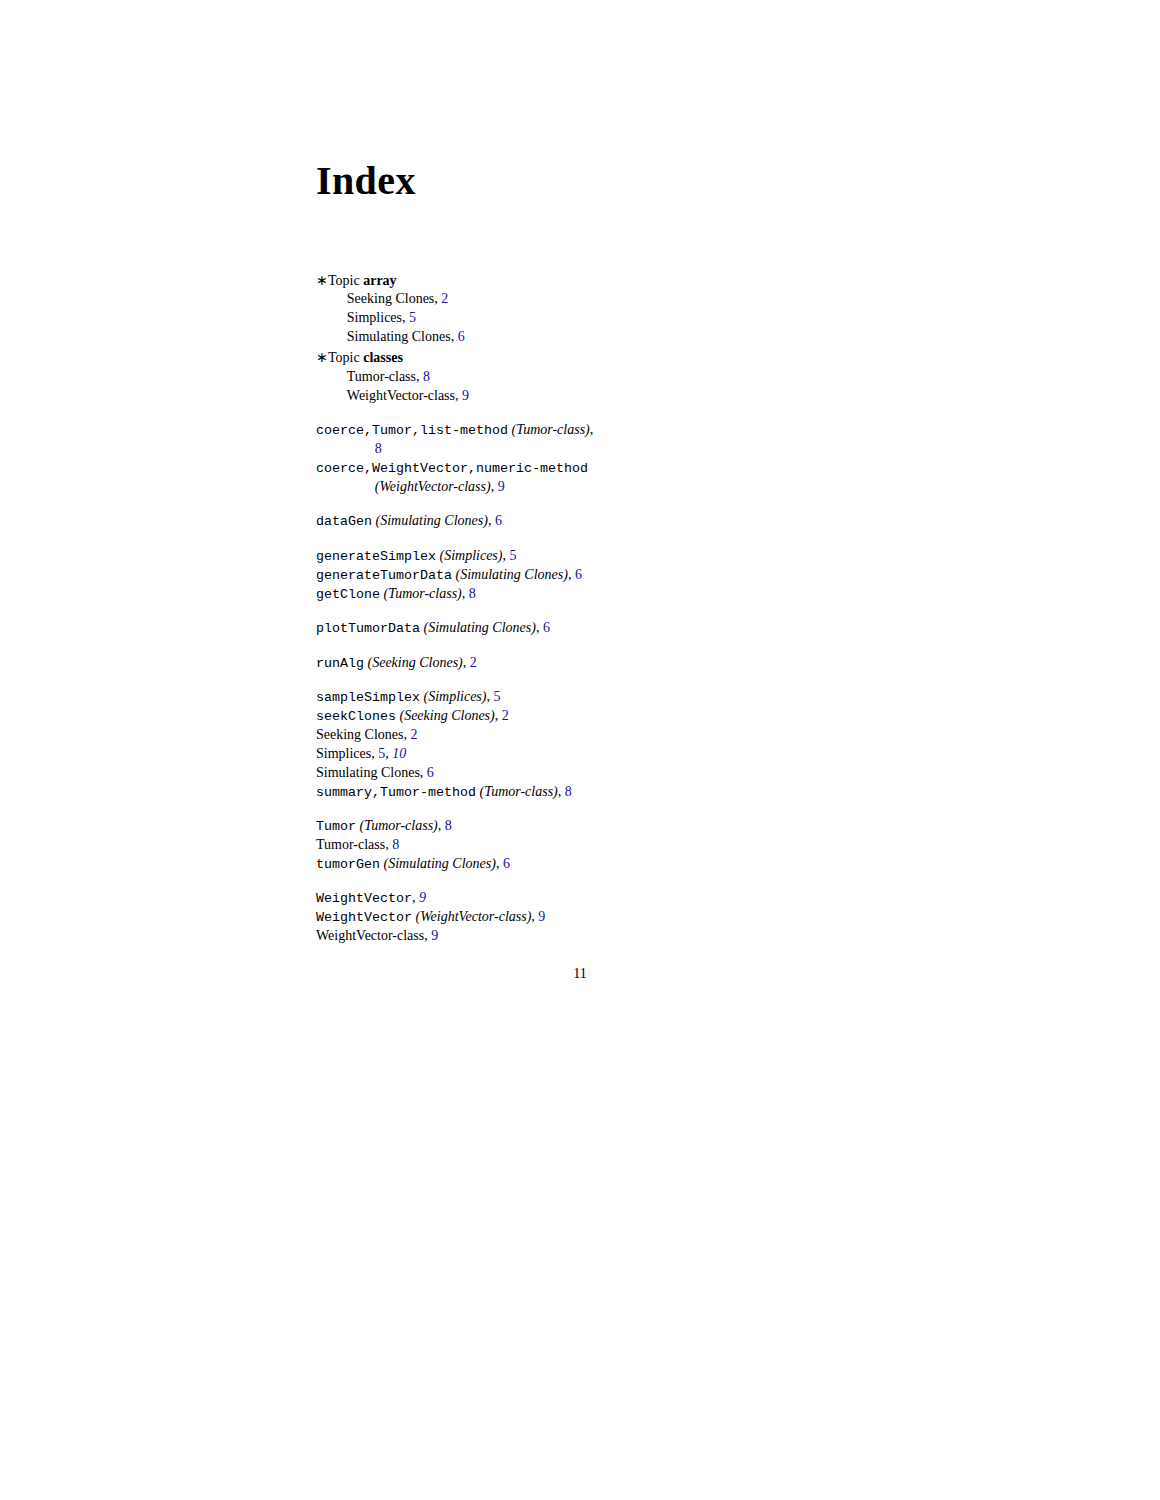Index
∗Topic array
Seeking Clones, 2
Simplices, 5
Simulating Clones, 6
∗Topic classes
Tumor-class, 8
WeightVector-class, 9
coerce,Tumor,list-method (Tumor-class),
8
coerce,WeightVector,numeric-method
(WeightVector-class), 9
dataGen (Simulating Clones), 6
generateSimplex (Simplices), 5
generateTumorData (Simulating Clones), 6
getClone (Tumor-class), 8
plotTumorData (Simulating Clones), 6
runAlg (Seeking Clones), 2
sampleSimplex (Simplices), 5
seekClones (Seeking Clones), 2
Seeking Clones, 2
Simplices, 5, 10
Simulating Clones, 6
summary,Tumor-method (Tumor-class), 8
Tumor (Tumor-class), 8
Tumor-class, 8
tumorGen (Simulating Clones), 6
WeightVector, 9
WeightVector (WeightVector-class), 9
WeightVector-class, 9
11